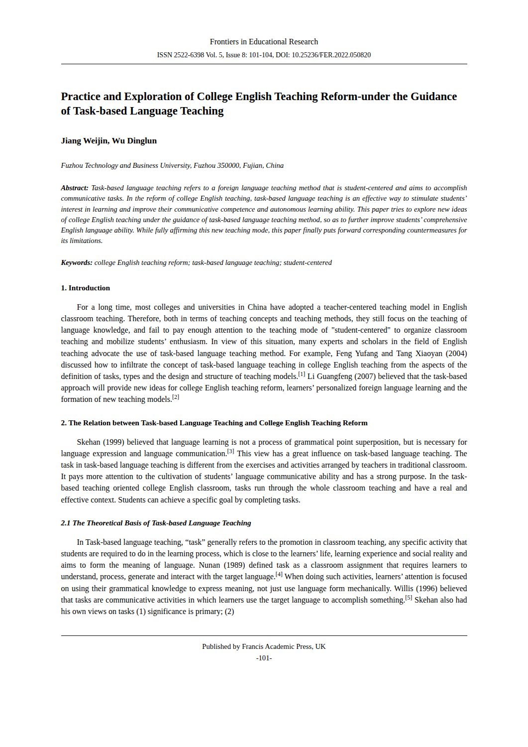Frontiers in Educational Research
ISSN 2522-6398 Vol. 5, Issue 8: 101-104, DOI: 10.25236/FER.2022.050820
Practice and Exploration of College English Teaching Reform-under the Guidance of Task-based Language Teaching
Jiang Weijin, Wu Dinglun
Fuzhou Technology and Business University, Fuzhou 350000, Fujian, China
Abstract: Task-based language teaching refers to a foreign language teaching method that is student-centered and aims to accomplish communicative tasks. In the reform of college English teaching, task-based language teaching is an effective way to stimulate students’ interest in learning and improve their communicative competence and autonomous learning ability. This paper tries to explore new ideas of college English teaching under the guidance of task-based language teaching method, so as to further improve students’ comprehensive English language ability. While fully affirming this new teaching mode, this paper finally puts forward corresponding countermeasures for its limitations.
Keywords: college English teaching reform; task-based language teaching; student-centered
1. Introduction
For a long time, most colleges and universities in China have adopted a teacher-centered teaching model in English classroom teaching. Therefore, both in terms of teaching concepts and teaching methods, they still focus on the teaching of language knowledge, and fail to pay enough attention to the teaching mode of "student-centered" to organize classroom teaching and mobilize students’ enthusiasm. In view of this situation, many experts and scholars in the field of English teaching advocate the use of task-based language teaching method. For example, Feng Yufang and Tang Xiaoyan (2004) discussed how to infiltrate the concept of task-based language teaching in college English teaching from the aspects of the definition of tasks, types and the design and structure of teaching models.[1] Li Guangfeng (2007) believed that the task-based approach will provide new ideas for college English teaching reform, learners’ personalized foreign language learning and the formation of new teaching models.[2]
2. The Relation between Task-based Language Teaching and College English Teaching Reform
Skehan (1999) believed that language learning is not a process of grammatical point superposition, but is necessary for language expression and language communication.[3] This view has a great influence on task-based language teaching. The task in task-based language teaching is different from the exercises and activities arranged by teachers in traditional classroom. It pays more attention to the cultivation of students’ language communicative ability and has a strong purpose. In the task-based teaching oriented college English classroom, tasks run through the whole classroom teaching and have a real and effective context. Students can achieve a specific goal by completing tasks.
2.1 The Theoretical Basis of Task-based Language Teaching
In Task-based language teaching, “task” generally refers to the promotion in classroom teaching, any specific activity that students are required to do in the learning process, which is close to the learners’ life, learning experience and social reality and aims to form the meaning of language. Nunan (1989) defined task as a classroom assignment that requires learners to understand, process, generate and interact with the target language.[4] When doing such activities, learners’ attention is focused on using their grammatical knowledge to express meaning, not just use language form mechanically. Willis (1996) believed that tasks are communicative activities in which learners use the target language to accomplish something.[5] Skehan also had his own views on tasks (1) significance is primary; (2)
Published by Francis Academic Press, UK
-101-